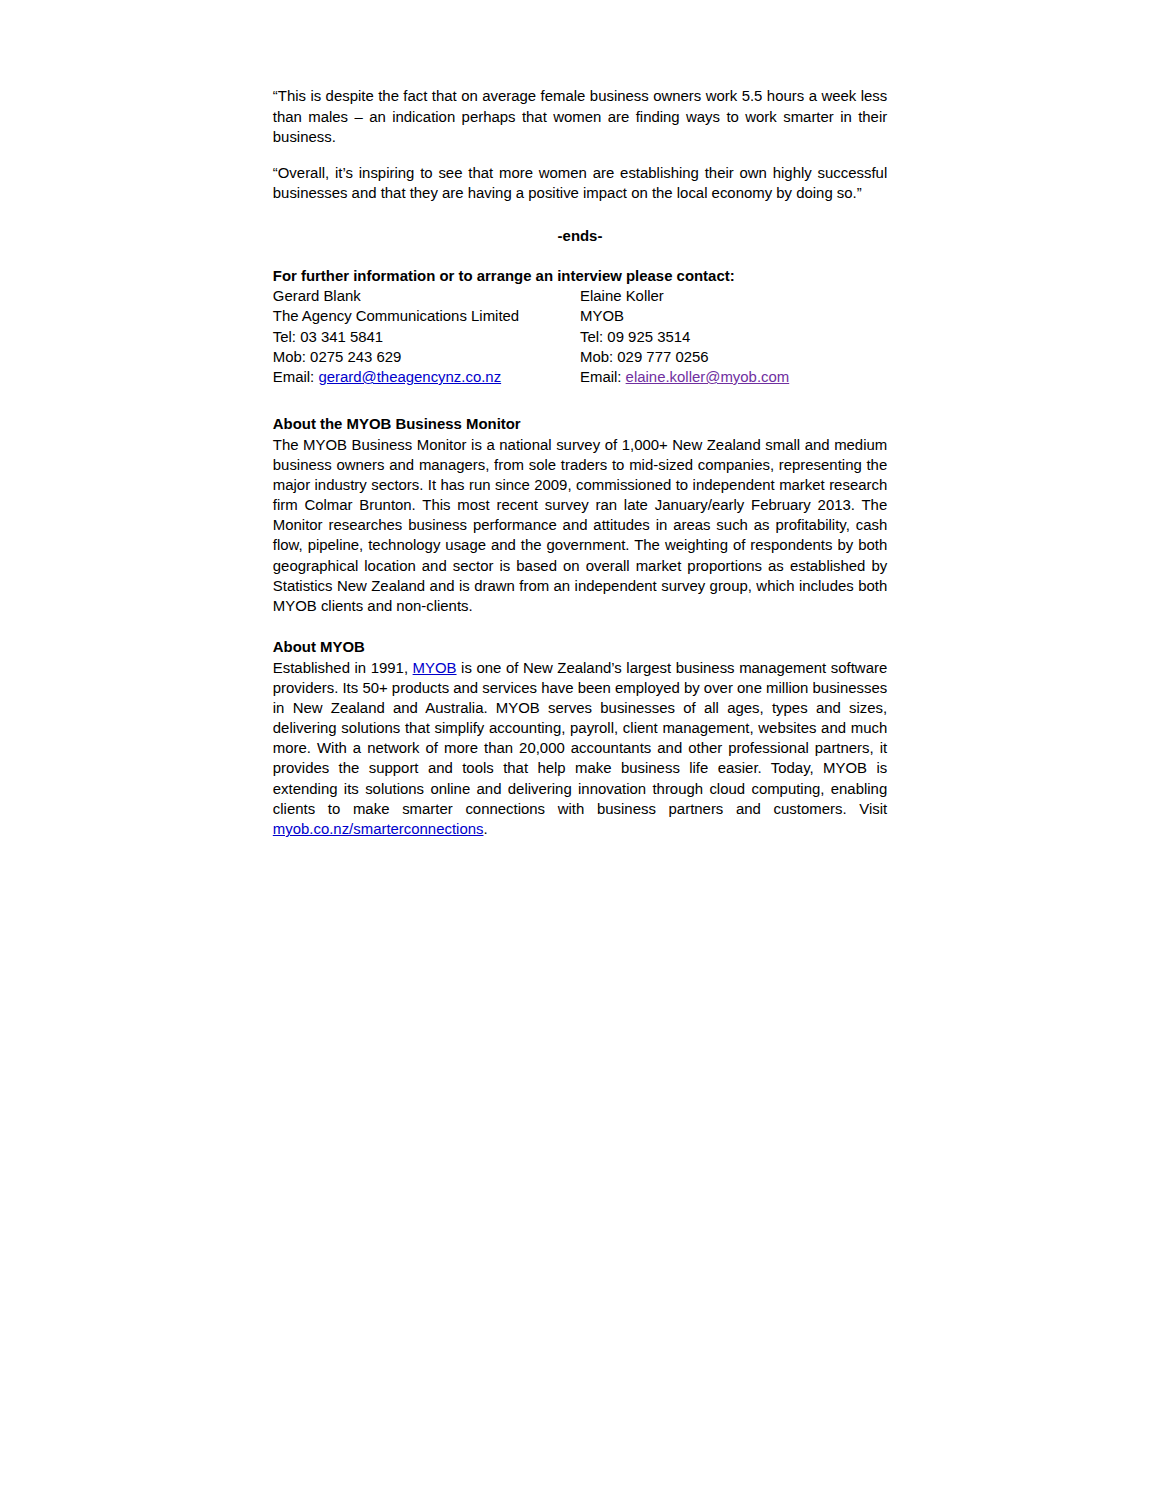“This is despite the fact that on average female business owners work 5.5 hours a week less than males – an indication perhaps that women are finding ways to work smarter in their business.
“Overall, it’s inspiring to see that more women are establishing their own highly successful businesses and that they are having a positive impact on the local economy by doing so.”
-ends-
For further information or to arrange an interview please contact:
| Gerard Blank | Elaine Koller |
| The Agency Communications Limited | MYOB |
| Tel: 03 341 5841 | Tel: 09 925 3514 |
| Mob: 0275 243 629 | Mob: 029 777 0256 |
| Email: gerard@theagencynz.co.nz | Email: elaine.koller@myob.com |
About the MYOB Business Monitor
The MYOB Business Monitor is a national survey of 1,000+ New Zealand small and medium business owners and managers, from sole traders to mid-sized companies, representing the major industry sectors. It has run since 2009, commissioned to independent market research firm Colmar Brunton. This most recent survey ran late January/early February 2013. The Monitor researches business performance and attitudes in areas such as profitability, cash flow, pipeline, technology usage and the government. The weighting of respondents by both geographical location and sector is based on overall market proportions as established by Statistics New Zealand and is drawn from an independent survey group, which includes both MYOB clients and non-clients.
About MYOB
Established in 1991, MYOB is one of New Zealand’s largest business management software providers. Its 50+ products and services have been employed by over one million businesses in New Zealand and Australia. MYOB serves businesses of all ages, types and sizes, delivering solutions that simplify accounting, payroll, client management, websites and much more. With a network of more than 20,000 accountants and other professional partners, it provides the support and tools that help make business life easier. Today, MYOB is extending its solutions online and delivering innovation through cloud computing, enabling clients to make smarter connections with business partners and customers. Visit myob.co.nz/smarterconnections.